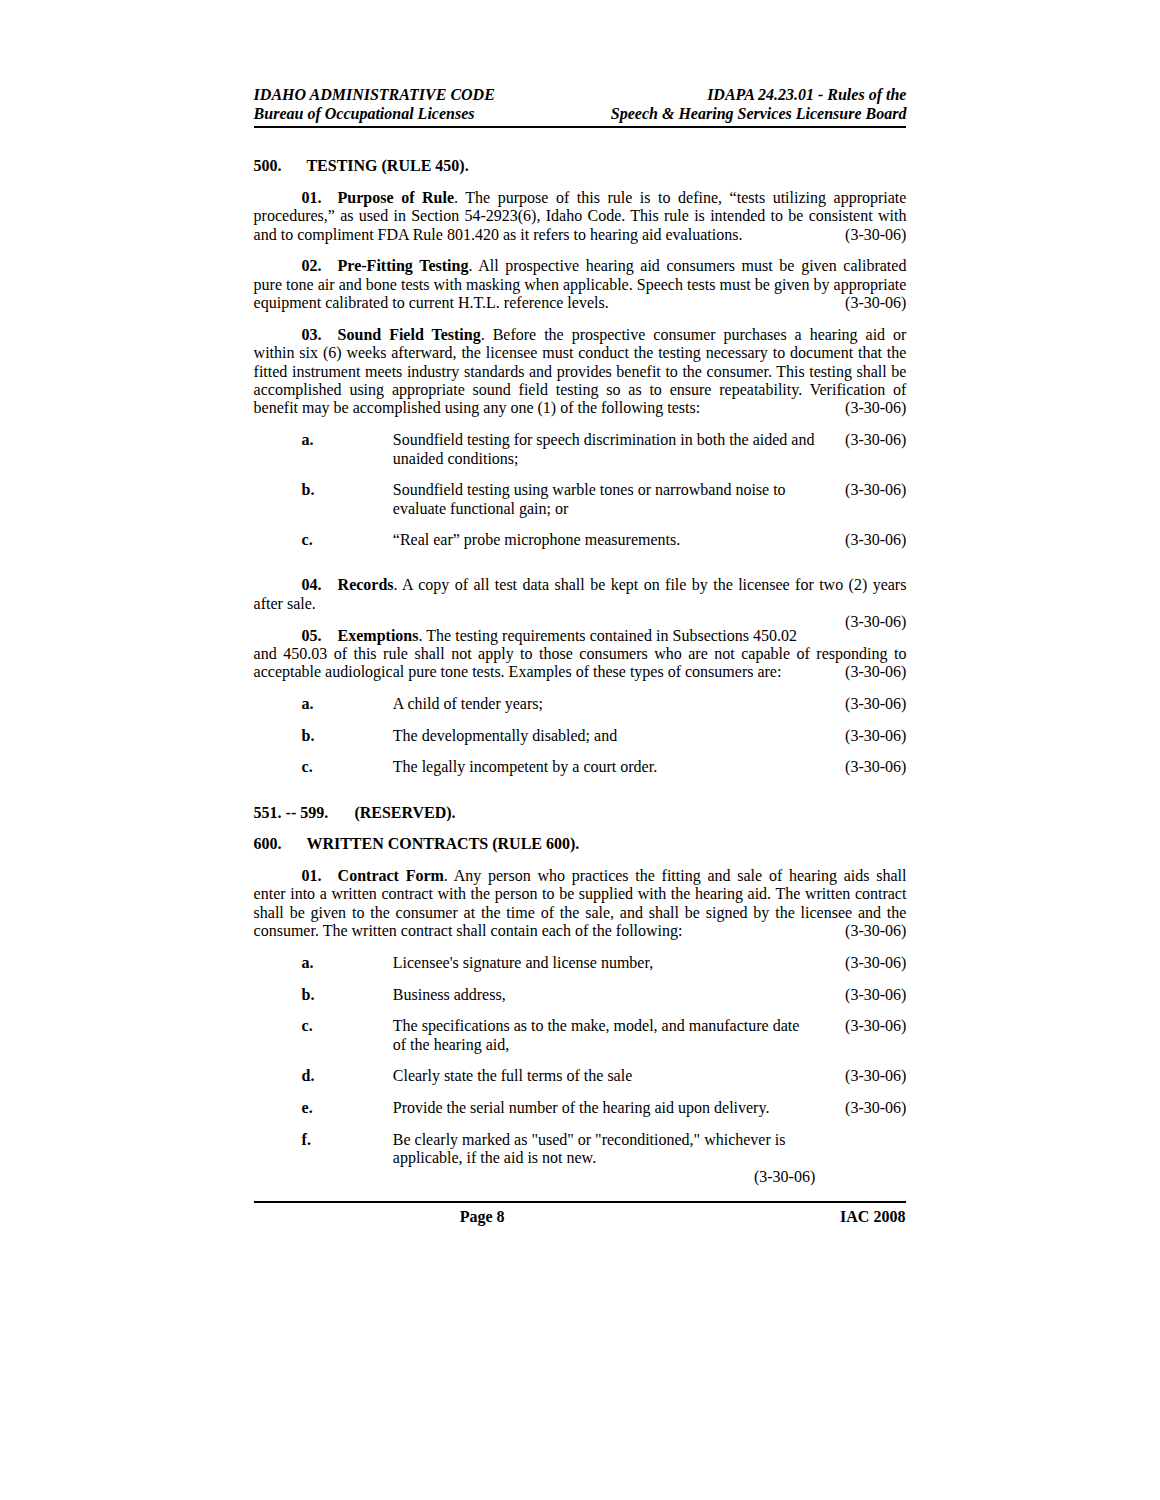| IDAHO ADMINISTRATIVE CODE Bureau of Occupational Licenses | IDAPA 24.23.01 - Rules of the Speech & Hearing Services Licensure Board |
500. TESTING (RULE 450).
01. Purpose of Rule. The purpose of this rule is to define, “tests utilizing appropriate procedures,” as used in Section 54-2923(6), Idaho Code. This rule is intended to be consistent with and to compliment FDA Rule 801.420 as it refers to hearing aid evaluations.(3-30-06)
02. Pre-Fitting Testing. All prospective hearing aid consumers must be given calibrated pure tone air and bone tests with masking when applicable. Speech tests must be given by appropriate equipment calibrated to current H.T.L. reference levels.(3-30-06)
03. Sound Field Testing. Before the prospective consumer purchases a hearing aid or within six (6) weeks afterward, the licensee must conduct the testing necessary to document that the fitted instrument meets industry standards and provides benefit to the consumer. This testing shall be accomplished using appropriate sound field testing so as to ensure repeatability. Verification of benefit may be accomplished using any one (1) of the following tests:(3-30-06)
| a. | Soundfield testing for speech discrimination in both the aided and unaided conditions; | (3-30-06) |
| b. | Soundfield testing using warble tones or narrowband noise to evaluate functional gain; or | (3-30-06) |
| c. | “Real ear” probe microphone measurements. | (3-30-06) |
04. Records. A copy of all test data shall be kept on file by the licensee for two (2) years after sale.
(3-30-06)
05. Exemptions. The testing requirements contained in Subsections 450.02 and 450.03 of this rule shall not apply to those consumers who are not capable of responding to acceptable audiological pure tone tests. Examples of these types of consumers are:(3-30-06)
| a. | A child of tender years; | (3-30-06) |
| b. | The developmentally disabled; and | (3-30-06) |
| c. | The legally incompetent by a court order. | (3-30-06) |
551. -- 599.(RESERVED).
600. WRITTEN CONTRACTS (RULE 600).
01. Contract Form. Any person who practices the fitting and sale of hearing aids shall enter into a written contract with the person to be supplied with the hearing aid. The written contract shall be given to the consumer at the time of the sale, and shall be signed by the licensee and the consumer. The written contract shall contain each of the following:(3-30-06)
| a. | Licensee's signature and license number, | (3-30-06) |
| b. | Business address, | (3-30-06) |
| c. | The specifications as to the make, model, and manufacture date of the hearing aid, | (3-30-06) |
| d. | Clearly state the full terms of the sale | (3-30-06) |
| e. | Provide the serial number of the hearing aid upon delivery. | (3-30-06) |
| f. | Be clearly marked as "used" or "reconditioned," whichever is applicable, if the aid is not new. (3-30-06) | |
| Page 8 | IAC 2008 |